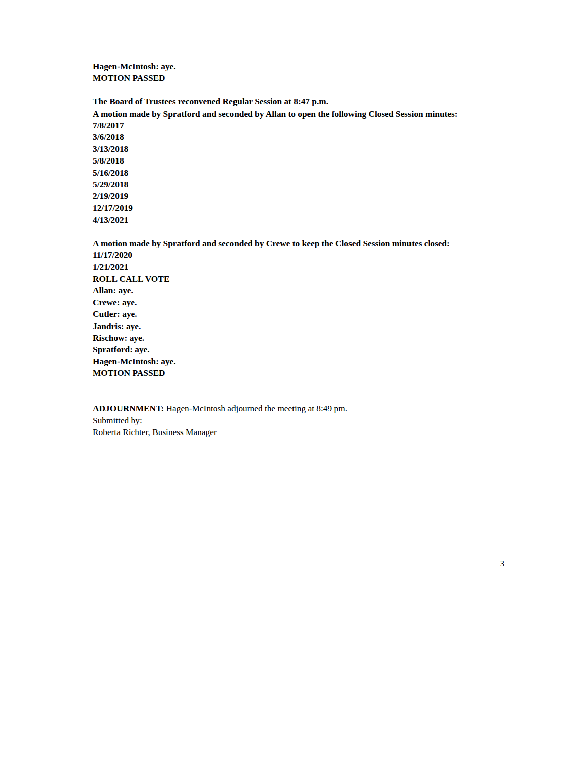Hagen-McIntosh: aye.
MOTION PASSED
The Board of Trustees reconvened Regular Session at 8:47 p.m.
A motion made by Spratford and seconded by Allan to open the following Closed Session minutes:
7/8/2017
3/6/2018
3/13/2018
5/8/2018
5/16/2018
5/29/2018
2/19/2019
12/17/2019
4/13/2021
A motion made by Spratford and seconded by Crewe to keep the Closed Session minutes closed:
11/17/2020
1/21/2021
ROLL CALL VOTE
Allan: aye.
Crewe: aye.
Cutler: aye.
Jandris: aye.
Rischow: aye.
Spratford: aye.
Hagen-McIntosh: aye.
MOTION PASSED
ADJOURNMENT: Hagen-McIntosh adjourned the meeting at 8:49 pm.
Submitted by:
Roberta Richter, Business Manager
3